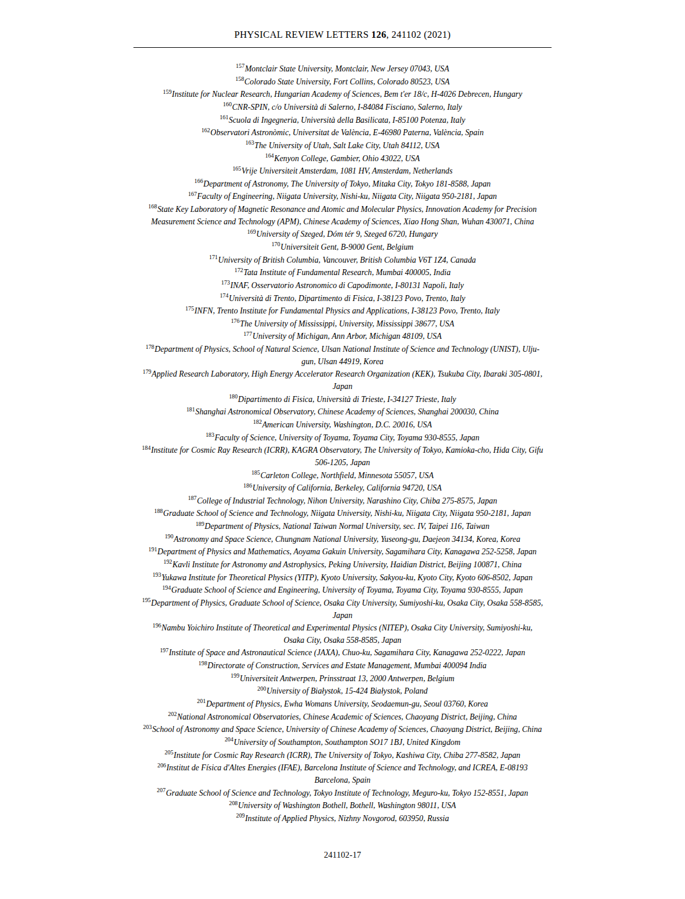PHYSICAL REVIEW LETTERS 126, 241102 (2021)
157Montclair State University, Montclair, New Jersey 07043, USA
158Colorado State University, Fort Collins, Colorado 80523, USA
159Institute for Nuclear Research, Hungarian Academy of Sciences, Bem t'er 18/c, H-4026 Debrecen, Hungary
160CNR-SPIN, c/o Università di Salerno, I-84084 Fisciano, Salerno, Italy
161Scuola di Ingegneria, Università della Basilicata, I-85100 Potenza, Italy
162Observatori Astronòmic, Universitat de València, E-46980 Paterna, València, Spain
163The University of Utah, Salt Lake City, Utah 84112, USA
164Kenyon College, Gambier, Ohio 43022, USA
165Vrije Universiteit Amsterdam, 1081 HV, Amsterdam, Netherlands
166Department of Astronomy, The University of Tokyo, Mitaka City, Tokyo 181-8588, Japan
167Faculty of Engineering, Niigata University, Nishi-ku, Niigata City, Niigata 950-2181, Japan
168State Key Laboratory of Magnetic Resonance and Atomic and Molecular Physics, Innovation Academy for Precision Measurement Science and Technology (APM), Chinese Academy of Sciences, Xiao Hong Shan, Wuhan 430071, China
169University of Szeged, Dóm tér 9, Szeged 6720, Hungary
170Universiteit Gent, B-9000 Gent, Belgium
171University of British Columbia, Vancouver, British Columbia V6T 1Z4, Canada
172Tata Institute of Fundamental Research, Mumbai 400005, India
173INAF, Osservatorio Astronomico di Capodimonte, I-80131 Napoli, Italy
174Università di Trento, Dipartimento di Fisica, I-38123 Povo, Trento, Italy
175INFN, Trento Institute for Fundamental Physics and Applications, I-38123 Povo, Trento, Italy
176The University of Mississippi, University, Mississippi 38677, USA
177University of Michigan, Ann Arbor, Michigan 48109, USA
178Department of Physics, School of Natural Science, Ulsan National Institute of Science and Technology (UNIST), Ulju-gun, Ulsan 44919, Korea
179Applied Research Laboratory, High Energy Accelerator Research Organization (KEK), Tsukuba City, Ibaraki 305-0801, Japan
180Dipartimento di Fisica, Università di Trieste, I-34127 Trieste, Italy
181Shanghai Astronomical Observatory, Chinese Academy of Sciences, Shanghai 200030, China
182American University, Washington, D.C. 20016, USA
183Faculty of Science, University of Toyama, Toyama City, Toyama 930-8555, Japan
184Institute for Cosmic Ray Research (ICRR), KAGRA Observatory, The University of Tokyo, Kamioka-cho, Hida City, Gifu 506-1205, Japan
185Carleton College, Northfield, Minnesota 55057, USA
186University of California, Berkeley, California 94720, USA
187College of Industrial Technology, Nihon University, Narashino City, Chiba 275-8575, Japan
188Graduate School of Science and Technology, Niigata University, Nishi-ku, Niigata City, Niigata 950-2181, Japan
189Department of Physics, National Taiwan Normal University, sec. IV, Taipei 116, Taiwan
190Astronomy and Space Science, Chungnam National University, Yuseong-gu, Daejeon 34134, Korea, Korea
191Department of Physics and Mathematics, Aoyama Gakuin University, Sagamihara City, Kanagawa 252-5258, Japan
192Kavli Institute for Astronomy and Astrophysics, Peking University, Haidian District, Beijing 100871, China
193Yukawa Institute for Theoretical Physics (YITP), Kyoto University, Sakyou-ku, Kyoto City, Kyoto 606-8502, Japan
194Graduate School of Science and Engineering, University of Toyama, Toyama City, Toyama 930-8555, Japan
195Department of Physics, Graduate School of Science, Osaka City University, Sumiyoshi-ku, Osaka City, Osaka 558-8585, Japan
196Nambu Yoichiro Institute of Theoretical and Experimental Physics (NITEP), Osaka City University, Sumiyoshi-ku, Osaka City, Osaka 558-8585, Japan
197Institute of Space and Astronautical Science (JAXA), Chuo-ku, Sagamihara City, Kanagawa 252-0222, Japan
198Directorate of Construction, Services and Estate Management, Mumbai 400094 India
199Universiteit Antwerpen, Prinsstraat 13, 2000 Antwerpen, Belgium
200University of Białystok, 15-424 Białystok, Poland
201Department of Physics, Ewha Womans University, Seodaemun-gu, Seoul 03760, Korea
202National Astronomical Observatories, Chinese Academic of Sciences, Chaoyang District, Beijing, China
203School of Astronomy and Space Science, University of Chinese Academy of Sciences, Chaoyang District, Beijing, China
204University of Southampton, Southampton SO17 1BJ, United Kingdom
205Institute for Cosmic Ray Research (ICRR), The University of Tokyo, Kashiwa City, Chiba 277-8582, Japan
206Institut de Física d'Altes Energies (IFAE), Barcelona Institute of Science and Technology, and ICREA, E-08193 Barcelona, Spain
207Graduate School of Science and Technology, Tokyo Institute of Technology, Meguro-ku, Tokyo 152-8551, Japan
208University of Washington Bothell, Bothell, Washington 98011, USA
209Institute of Applied Physics, Nizhny Novgorod, 603950, Russia
241102-17